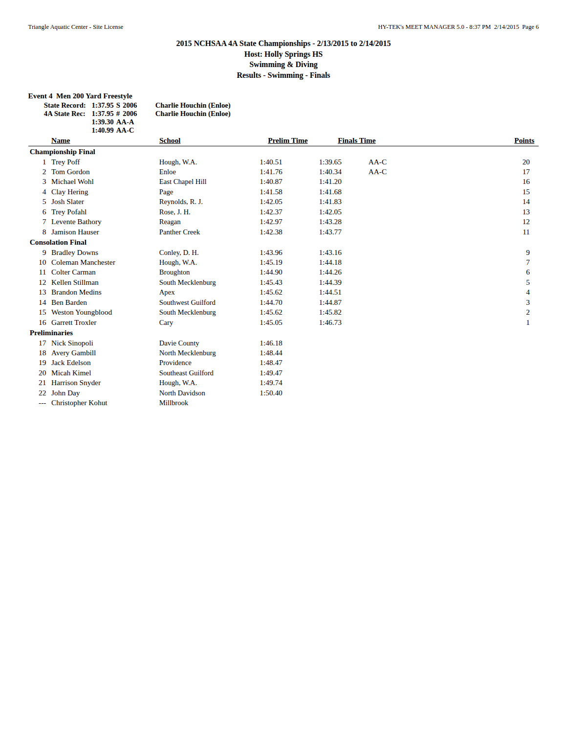Triangle Aquatic Center - Site License HY-TEK's MEET MANAGER 5.0 - 8:37 PM 2/14/2015 Page 6
2015 NCHSAA 4A State Championships - 2/13/2015 to 2/14/2015
Host: Holly Springs HS
Swimming & Diving
Results - Swimming - Finals
Event 4 Men 200 Yard Freestyle
| State Record: | 1:37.95 | S | 2006 | Charlie Houchin (Enloe) |
| 4A State Rec: | 1:37.95 | # | 2006 | Charlie Houchin (Enloe) |
| | 1:39.30 | AA-A |
| | 1:40.99 | AA-C |
| | Name | School | Prelim Time | Finals Time | Points |
| --- | --- | --- | --- | --- | --- |
| Championship Final |
| 1 | Trey Poff | Hough, W.A. | 1:40.51 | 1:39.65 | AA-C | 20 |
| 2 | Tom Gordon | Enloe | 1:41.76 | 1:40.34 | AA-C | 17 |
| 3 | Michael Wohl | East Chapel Hill | 1:40.87 | 1:41.20 | | 16 |
| 4 | Clay Hering | Page | 1:41.58 | 1:41.68 | | 15 |
| 5 | Josh Slater | Reynolds, R. J. | 1:42.05 | 1:41.83 | | 14 |
| 6 | Trey Pofahl | Rose, J. H. | 1:42.37 | 1:42.05 | | 13 |
| 7 | Levente Bathory | Reagan | 1:42.97 | 1:43.28 | | 12 |
| 8 | Jamison Hauser | Panther Creek | 1:42.38 | 1:43.77 | | 11 |
| Consolation Final |
| 9 | Bradley Downs | Conley, D. H. | 1:43.96 | 1:43.16 | | 9 |
| 10 | Coleman Manchester | Hough, W.A. | 1:45.19 | 1:44.18 | | 7 |
| 11 | Colter Carman | Broughton | 1:44.90 | 1:44.26 | | 6 |
| 12 | Kellen Stillman | South Mecklenburg | 1:45.43 | 1:44.39 | | 5 |
| 13 | Brandon Medins | Apex | 1:45.62 | 1:44.51 | | 4 |
| 14 | Ben Barden | Southwest Guilford | 1:44.70 | 1:44.87 | | 3 |
| 15 | Weston Youngblood | South Mecklenburg | 1:45.62 | 1:45.82 | | 2 |
| 16 | Garrett Troxler | Cary | 1:45.05 | 1:46.73 | | 1 |
| Preliminaries |
| 17 | Nick Sinopoli | Davie County | 1:46.18 | | | |
| 18 | Avery Gambill | North Mecklenburg | 1:48.44 | | | |
| 19 | Jack Edelson | Providence | 1:48.47 | | | |
| 20 | Micah Kimel | Southeast Guilford | 1:49.47 | | | |
| 21 | Harrison Snyder | Hough, W.A. | 1:49.74 | | | |
| 22 | John Day | North Davidson | 1:50.40 | | | |
| --- | Christopher Kohut | Millbrook | | | | |